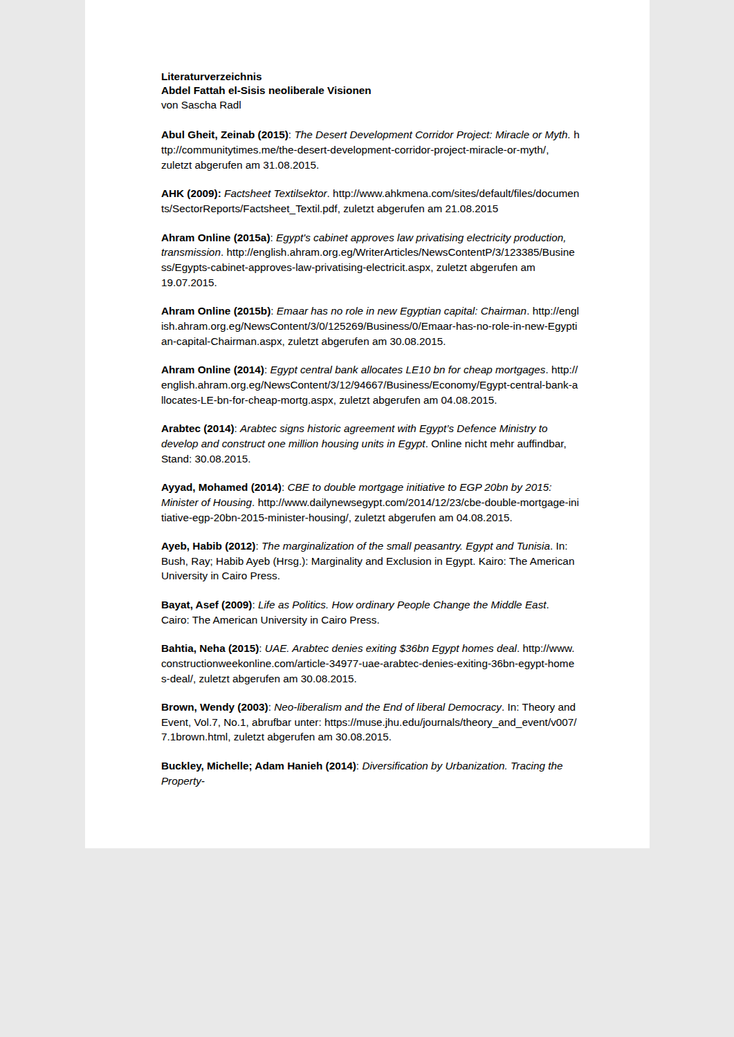Literaturverzeichnis
Abdel Fattah el-Sisis neoliberale Visionen
von Sascha Radl
Abul Gheit, Zeinab (2015): The Desert Development Corridor Project: Miracle or Myth. http://communitytimes.me/the-desert-development-corridor-project-miracle-or-myth/, zuletzt abgerufen am 31.08.2015.
AHK (2009): Factsheet Textilsektor. http://www.ahkmena.com/sites/default/files/documents/SectorReports/Factsheet_Textil.pdf, zuletzt abgerufen am 21.08.2015
Ahram Online (2015a): Egypt's cabinet approves law privatising electricity production, transmission. http://english.ahram.org.eg/WriterArticles/NewsContentP/3/123385/Business/Egypts-cabinet-approves-law-privatising-electricit.aspx, zuletzt abgerufen am 19.07.2015.
Ahram Online (2015b): Emaar has no role in new Egyptian capital: Chairman. http://english.ahram.org.eg/NewsContent/3/0/125269/Business/0/Emaar-has-no-role-in-new-Egyptian-capital-Chairman.aspx, zuletzt abgerufen am 30.08.2015.
Ahram Online (2014): Egypt central bank allocates LE10 bn for cheap mortgages. http://english.ahram.org.eg/NewsContent/3/12/94667/Business/Economy/Egypt-central-bank-allocates-LE-bn-for-cheap-mortg.aspx, zuletzt abgerufen am 04.08.2015.
Arabtec (2014): Arabtec signs historic agreement with Egypt’s Defence Ministry to develop and construct one million housing units in Egypt. Online nicht mehr auffindbar, Stand: 30.08.2015.
Ayyad, Mohamed (2014): CBE to double mortgage initiative to EGP 20bn by 2015: Minister of Housing. http://www.dailynewsegypt.com/2014/12/23/cbe-double-mortgage-initiative-egp-20bn-2015-minister-housing/, zuletzt abgerufen am 04.08.2015.
Ayeb, Habib (2012): The marginalization of the small peasantry. Egypt and Tunisia. In: Bush, Ray; Habib Ayeb (Hrsg.): Marginality and Exclusion in Egypt. Kairo: The American University in Cairo Press.
Bayat, Asef (2009): Life as Politics. How ordinary People Change the Middle East. Cairo: The American University in Cairo Press.
Bahtia, Neha (2015): UAE. Arabtec denies exiting $36bn Egypt homes deal. http://www.constructionweekonline.com/article-34977-uae-arabtec-denies-exiting-36bn-egypt-homes-deal/, zuletzt abgerufen am 30.08.2015.
Brown, Wendy (2003): Neo-liberalism and the End of liberal Democracy. In: Theory and Event, Vol.7, No.1, abrufbar unter: https://muse.jhu.edu/journals/theory_and_event/v007/7.1brown.html, zuletzt abgerufen am 30.08.2015.
Buckley, Michelle; Adam Hanieh (2014): Diversification by Urbanization. Tracing the Property-